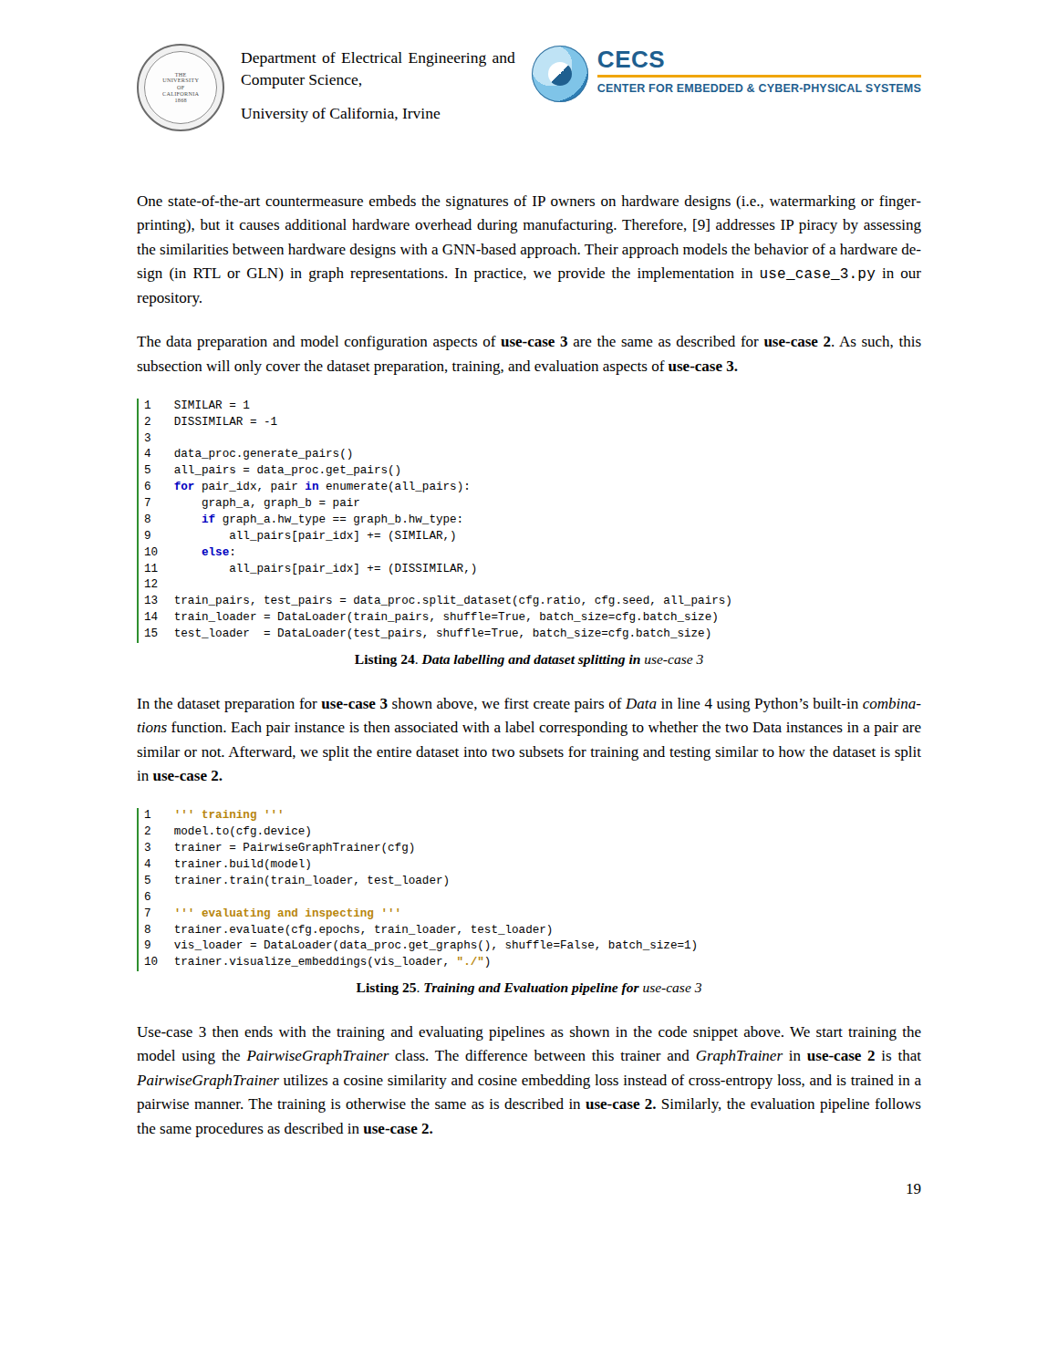THE
UNIVERSITY
OF
CALIFORNIA
1868
Department of Electrical Engineering and Computer Science,
University of California, Irvine
CECS
CENTER FOR EMBEDDED & CYBER-PHYSICAL SYSTEMS
One state-of-the-art countermeasure embeds the signatures of IP owners on hardware designs (i.e., watermarking or fingerprinting), but it causes additional hardware overhead during manufacturing. Therefore, [9] addresses IP piracy by assessing the similarities between hardware designs with a GNN-based approach. Their approach models the behavior of a hardware design (in RTL or GLN) in graph representations. In practice, we provide the implementation in use_case_3.py in our repository.
The data preparation and model configuration aspects of use-case 3 are the same as described for use-case 2. As such, this subsection will only cover the dataset preparation, training, and evaluation aspects of use-case 3.
1 SIMILAR = 1
2 DISSIMILAR = -1
3
4data_proc.generate_pairs()
5all_pairs = data_proc.get_pairs()
6 for pair_idx, pair in enumerate(all_pairs):
7    graph_a, graph_b = pair
8    if graph_a.hw_type == graph_b.hw_type:
9        all_pairs[pair_idx] += (SIMILAR,)
10    else:
11        all_pairs[pair_idx] += (DISSIMILAR,)
12
13train_pairs, test_pairs = data_proc.split_dataset(cfg.ratio, cfg.seed, all_pairs)
14train_loader = DataLoader(train_pairs, shuffle=True, batch_size=cfg.batch_size)
15test_loader  = DataLoader(test_pairs, shuffle=True, batch_size=cfg.batch_size)
Listing 24. Data labelling and dataset splitting in use-case 3
In the dataset preparation for use-case 3 shown above, we first create pairs of Data in line 4 using Python’s built-in combinations function. Each pair instance is then associated with a label corresponding to whether the two Data instances in a pair are similar or not. Afterward, we split the entire dataset into two subsets for training and testing similar to how the dataset is split in use-case 2.
1''' training '''
2model.to(cfg.device)
3trainer = PairwiseGraphTrainer(cfg)
4trainer.build(model)
5trainer.train(train_loader, test_loader)
6
7''' evaluating and inspecting '''
8trainer.evaluate(cfg.epochs, train_loader, test_loader)
9vis_loader = DataLoader(data_proc.get_graphs(), shuffle=False, batch_size=1)
10trainer.visualize_embeddings(vis_loader, "./")
Listing 25. Training and Evaluation pipeline for use-case 3
Use-case 3 then ends with the training and evaluating pipelines as shown in the code snippet above. We start training the model using the PairwiseGraphTrainer class. The difference between this trainer and GraphTrainer in use-case 2 is that PairwiseGraphTrainer utilizes a cosine similarity and cosine embedding loss instead of cross-entropy loss, and is trained in a pairwise manner. The training is otherwise the same as is described in use-case 2. Similarly, the evaluation pipeline follows the same procedures as described in use-case 2.
19